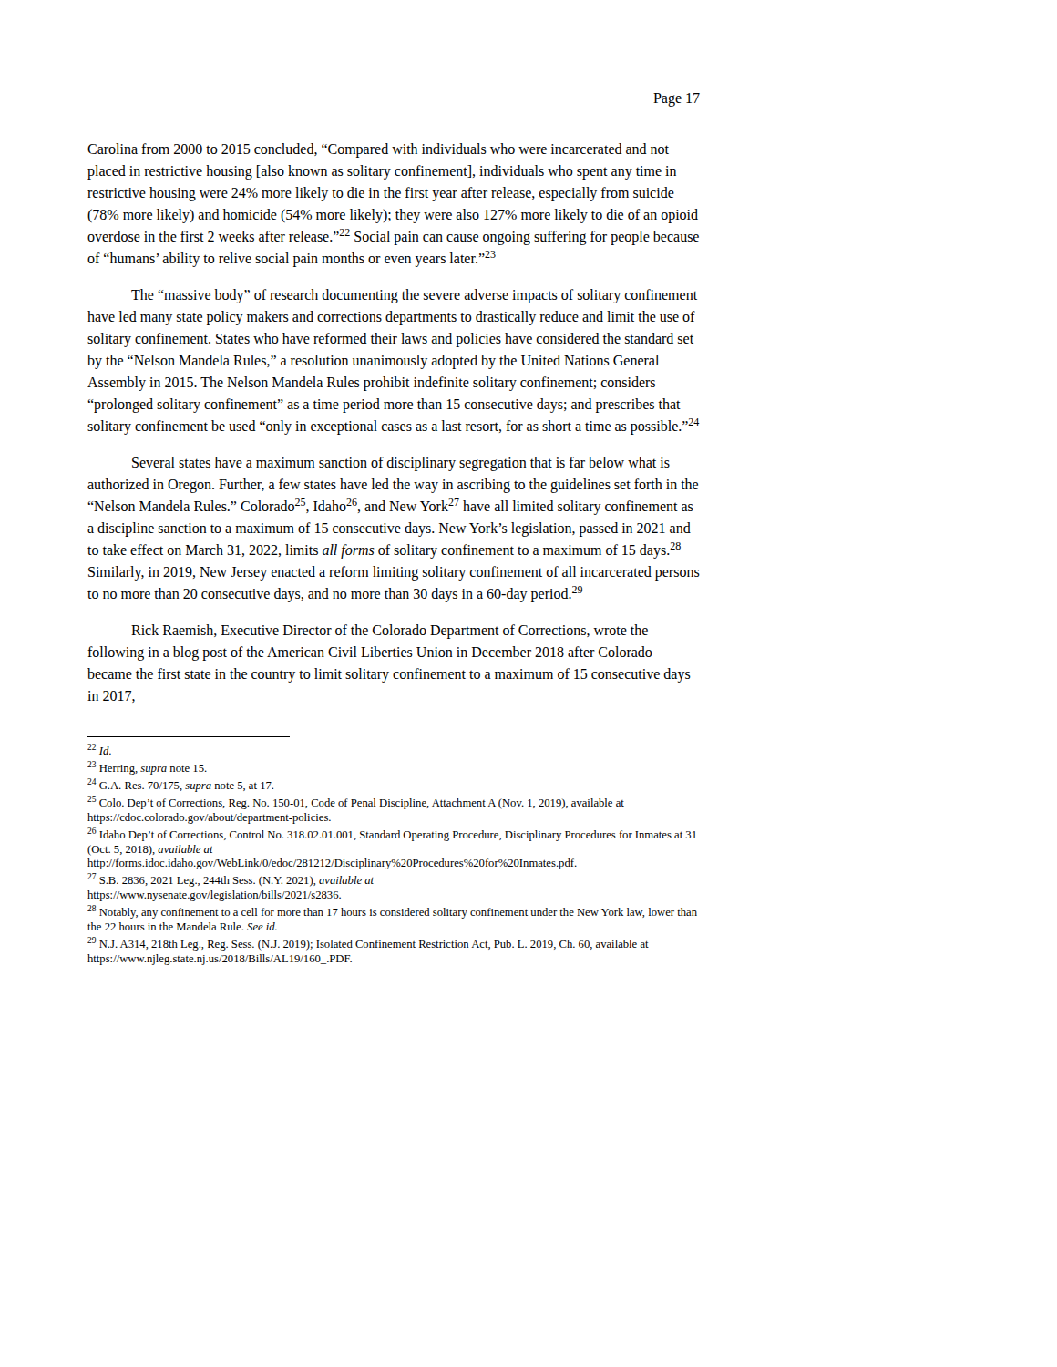Page 17
Carolina from 2000 to 2015 concluded, “Compared with individuals who were incarcerated and not placed in restrictive housing [also known as solitary confinement], individuals who spent any time in restrictive housing were 24% more likely to die in the first year after release, especially from suicide (78% more likely) and homicide (54% more likely); they were also 127% more likely to die of an opioid overdose in the first 2 weeks after release.”22 Social pain can cause ongoing suffering for people because of “humans’ ability to relive social pain months or even years later.”23
The “massive body” of research documenting the severe adverse impacts of solitary confinement have led many state policy makers and corrections departments to drastically reduce and limit the use of solitary confinement. States who have reformed their laws and policies have considered the standard set by the “Nelson Mandela Rules,” a resolution unanimously adopted by the United Nations General Assembly in 2015. The Nelson Mandela Rules prohibit indefinite solitary confinement; considers “prolonged solitary confinement” as a time period more than 15 consecutive days; and prescribes that solitary confinement be used “only in exceptional cases as a last resort, for as short a time as possible.”24
Several states have a maximum sanction of disciplinary segregation that is far below what is authorized in Oregon. Further, a few states have led the way in ascribing to the guidelines set forth in the “Nelson Mandela Rules.” Colorado25, Idaho26, and New York27 have all limited solitary confinement as a discipline sanction to a maximum of 15 consecutive days. New York’s legislation, passed in 2021 and to take effect on March 31, 2022, limits all forms of solitary confinement to a maximum of 15 days.28 Similarly, in 2019, New Jersey enacted a reform limiting solitary confinement of all incarcerated persons to no more than 20 consecutive days, and no more than 30 days in a 60-day period.29
Rick Raemish, Executive Director of the Colorado Department of Corrections, wrote the following in a blog post of the American Civil Liberties Union in December 2018 after Colorado became the first state in the country to limit solitary confinement to a maximum of 15 consecutive days in 2017,
22 Id.
23 Herring, supra note 15.
24 G.A. Res. 70/175, supra note 5, at 17.
25 Colo. Dep’t of Corrections, Reg. No. 150-01, Code of Penal Discipline, Attachment A (Nov. 1, 2019), available at https://cdoc.colorado.gov/about/department-policies.
26 Idaho Dep’t of Corrections, Control No. 318.02.01.001, Standard Operating Procedure, Disciplinary Procedures for Inmates at 31 (Oct. 5, 2018), available at
http://forms.idoc.idaho.gov/WebLink/0/edoc/281212/Disciplinary%20Procedures%20for%20Inmates.pdf.
27 S.B. 2836, 2021 Leg., 244th Sess. (N.Y. 2021), available at
https://www.nysenate.gov/legislation/bills/2021/s2836.
28 Notably, any confinement to a cell for more than 17 hours is considered solitary confinement under the New York law, lower than the 22 hours in the Mandela Rule. See id.
29 N.J. A314, 218th Leg., Reg. Sess. (N.J. 2019); Isolated Confinement Restriction Act, Pub. L. 2019, Ch. 60, available at https://www.njleg.state.nj.us/2018/Bills/AL19/160_.PDF.